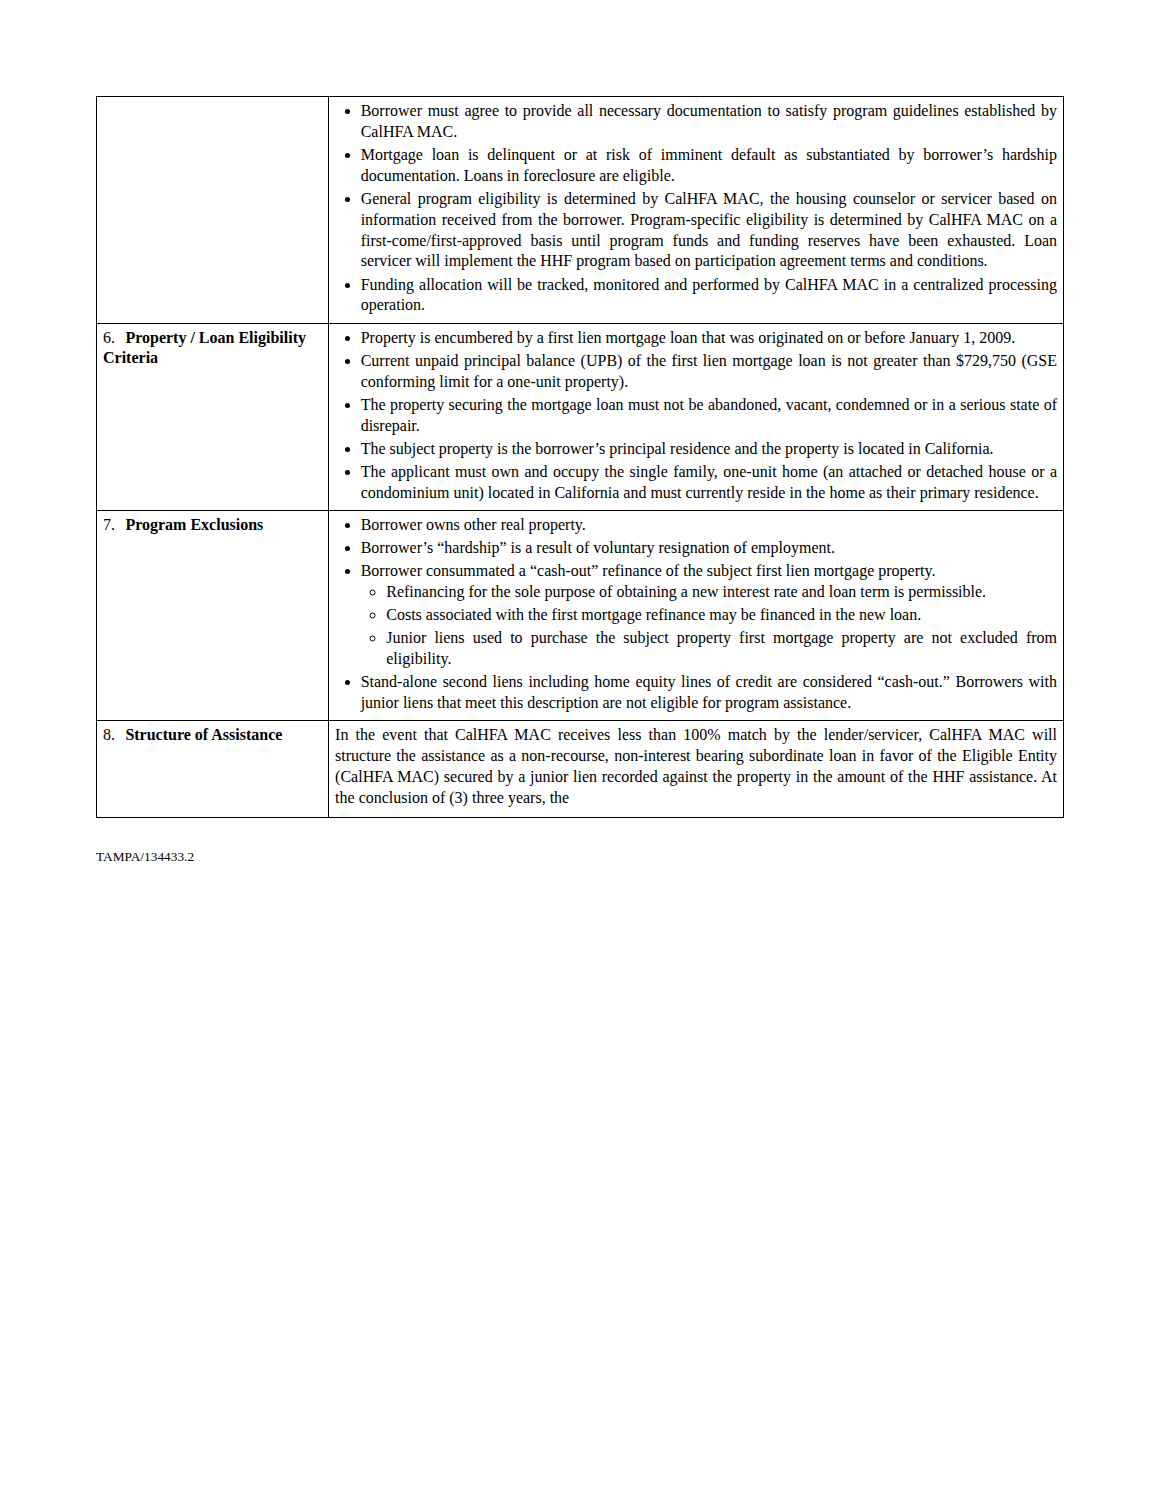| | Borrower must agree to provide all necessary documentation to satisfy program guidelines established by CalHFA MAC. Mortgage loan is delinquent or at risk of imminent default as substantiated by borrower’s hardship documentation. Loans in foreclosure are eligible. General program eligibility is determined by CalHFA MAC, the housing counselor or servicer based on information received from the borrower. Program-specific eligibility is determined by CalHFA MAC on a first-come/first-approved basis until program funds and funding reserves have been exhausted. Loan servicer will implement the HHF program based on participation agreement terms and conditions. Funding allocation will be tracked, monitored and performed by CalHFA MAC in a centralized processing operation. |
| 6. Property / Loan Eligibility Criteria | Property is encumbered by a first lien mortgage loan that was originated on or before January 1, 2009. Current unpaid principal balance (UPB) of the first lien mortgage loan is not greater than $729,750 (GSE conforming limit for a one-unit property). The property securing the mortgage loan must not be abandoned, vacant, condemned or in a serious state of disrepair. The subject property is the borrower’s principal residence and the property is located in California. The applicant must own and occupy the single family, one-unit home (an attached or detached house or a condominium unit) located in California and must currently reside in the home as their primary residence. |
| 7. Program Exclusions | Borrower owns other real property. Borrower’s “hardship” is a result of voluntary resignation of employment. Borrower consummated a “cash-out” refinance of the subject first lien mortgage property. Refinancing for the sole purpose of obtaining a new interest rate and loan term is permissible. Costs associated with the first mortgage refinance may be financed in the new loan. Junior liens used to purchase the subject property first mortgage property are not excluded from eligibility. Stand-alone second liens including home equity lines of credit are considered “cash-out.” Borrowers with junior liens that meet this description are not eligible for program assistance. |
| 8. Structure of Assistance | In the event that CalHFA MAC receives less than 100% match by the lender/servicer, CalHFA MAC will structure the assistance as a non-recourse, non-interest bearing subordinate loan in favor of the Eligible Entity (CalHFA MAC) secured by a junior lien recorded against the property in the amount of the HHF assistance. At the conclusion of (3) three years, the |
TAMPA/134433.2